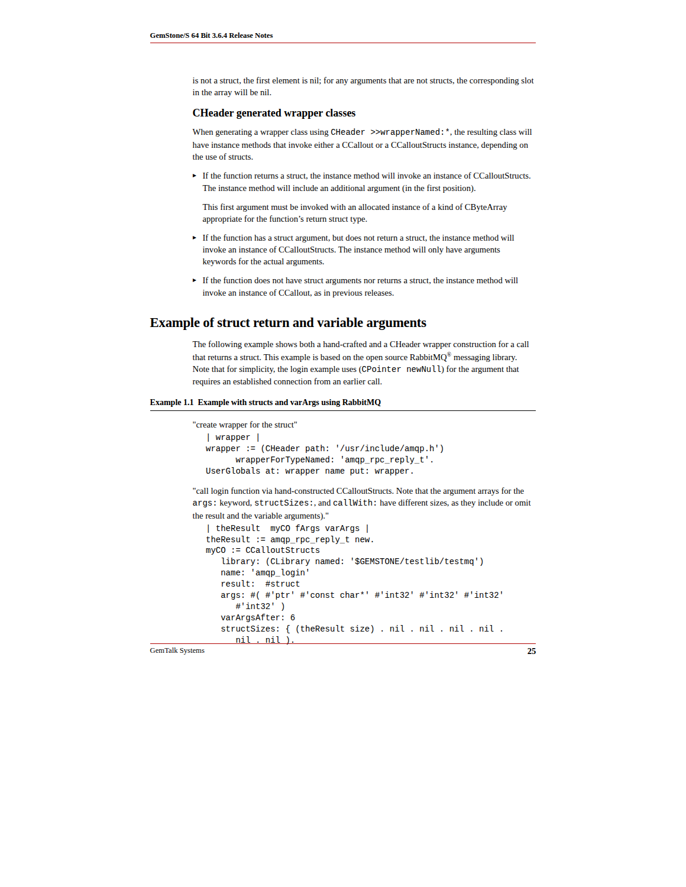GemStone/S 64 Bit 3.6.4 Release Notes
is not a struct, the first element is nil; for any arguments that are not structs, the corresponding slot in the array will be nil.
CHeader generated wrapper classes
When generating a wrapper class using CHeader >>wrapperNamed:*, the resulting class will have instance methods that invoke either a CCallout or a CCalloutStructs instance, depending on the use of structs.
If the function returns a struct, the instance method will invoke an instance of CCalloutStructs. The instance method will include an additional argument (in the first position).
This first argument must be invoked with an allocated instance of a kind of CByteArray appropriate for the function’s return struct type.
If the function has a struct argument, but does not return a struct, the instance method will invoke an instance of CCalloutStructs. The instance method will only have arguments keywords for the actual arguments.
If the function does not have struct arguments nor returns a struct, the instance method will invoke an instance of CCallout, as in previous releases.
Example of struct return and variable arguments
The following example shows both a hand-crafted and a CHeader wrapper construction for a call that returns a struct. This example is based on the open source RabbitMQ® messaging library. Note that for simplicity, the login example uses (CPointer newNull) for the argument that requires an established connection from an earlier call.
Example 1.1 Example with structs and varArgs using RabbitMQ
"create wrapper for the struct"
| wrapper | wrapper := (CHeader path: '/usr/include/amqp.h') wrapperForTypeNamed: 'amqp_rpc_reply_t'. UserGlobals at: wrapper name put: wrapper.
"call login function via hand-constructed CCalloutStructs. Note that the argument arrays for the args: keyword, structSizes:, and callWith: have different sizes, as they include or omit the result and the variable arguments)."
| theResult myCO fArgs varArgs | theResult := amqp_rpc_reply_t new. myCO := CCalloutStructs library: (CLibrary named: '$GEMSTONE/testlib/testmq') name: 'amqp_login' result: #struct args: #( #'ptr' #'const char*' #'int32' #'int32' #'int32' #'int32' ) varArgsAfter: 6 structSizes: { (theResult size) . nil . nil . nil . nil . nil . nil ).
GemTalk Systems
25